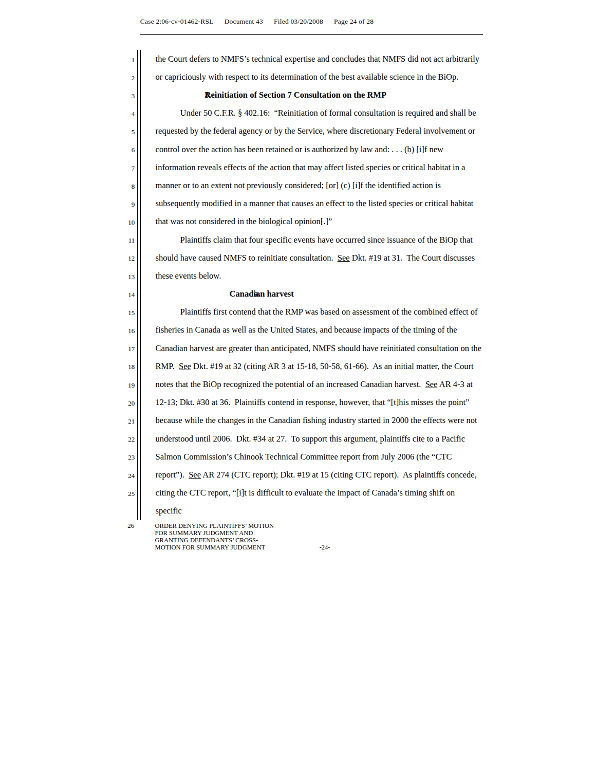Case 2:06-cv-01462-RSL Document 43 Filed 03/20/2008 Page 24 of 28
1
2
3
4
5
6
7
8
9
10
11
12
13
14
15
16
17
18
19
20
21
22
23
24
25
the Court defers to NMFS’s technical expertise and concludes that NMFS did not act arbitrarily or capriciously with respect to its determination of the best available science in the BiOp.
3. Reinitiation of Section 7 Consultation on the RMP
Under 50 C.F.R. § 402.16: “Reinitiation of formal consultation is required and shall be requested by the federal agency or by the Service, where discretionary Federal involvement or control over the action has been retained or is authorized by law and: . . . (b) [i]f new information reveals effects of the action that may affect listed species or critical habitat in a manner or to an extent not previously considered; [or] (c) [i]f the identified action is subsequently modified in a manner that causes an effect to the listed species or critical habitat that was not considered in the biological opinion[.]”
Plaintiffs claim that four specific events have occurred since issuance of the BiOp that should have caused NMFS to reinitiate consultation. See Dkt. #19 at 31. The Court discusses these events below.
a. Canadian harvest
Plaintiffs first contend that the RMP was based on assessment of the combined effect of fisheries in Canada as well as the United States, and because impacts of the timing of the Canadian harvest are greater than anticipated, NMFS should have reinitiated consultation on the RMP. See Dkt. #19 at 32 (citing AR 3 at 15-18, 50-58, 61-66). As an initial matter, the Court notes that the BiOp recognized the potential of an increased Canadian harvest. See AR 4-3 at 12-13; Dkt. #30 at 36. Plaintiffs contend in response, however, that “[t]his misses the point” because while the changes in the Canadian fishing industry started in 2000 the effects were not understood until 2006. Dkt. #34 at 27. To support this argument, plaintiffs cite to a Pacific Salmon Commission’s Chinook Technical Committee report from July 2006 (the “CTC report”). See AR 274 (CTC report); Dkt. #19 at 15 (citing CTC report). As plaintiffs concede, citing the CTC report, “[i]t is difficult to evaluate the impact of Canada’s timing shift on specific
26
ORDER DENYING PLAINTIFFS’ MOTION
FOR SUMMARY JUDGMENT AND
GRANTING DEFENDANTS’ CROSS-
MOTION FOR SUMMARY JUDGMENT-24-